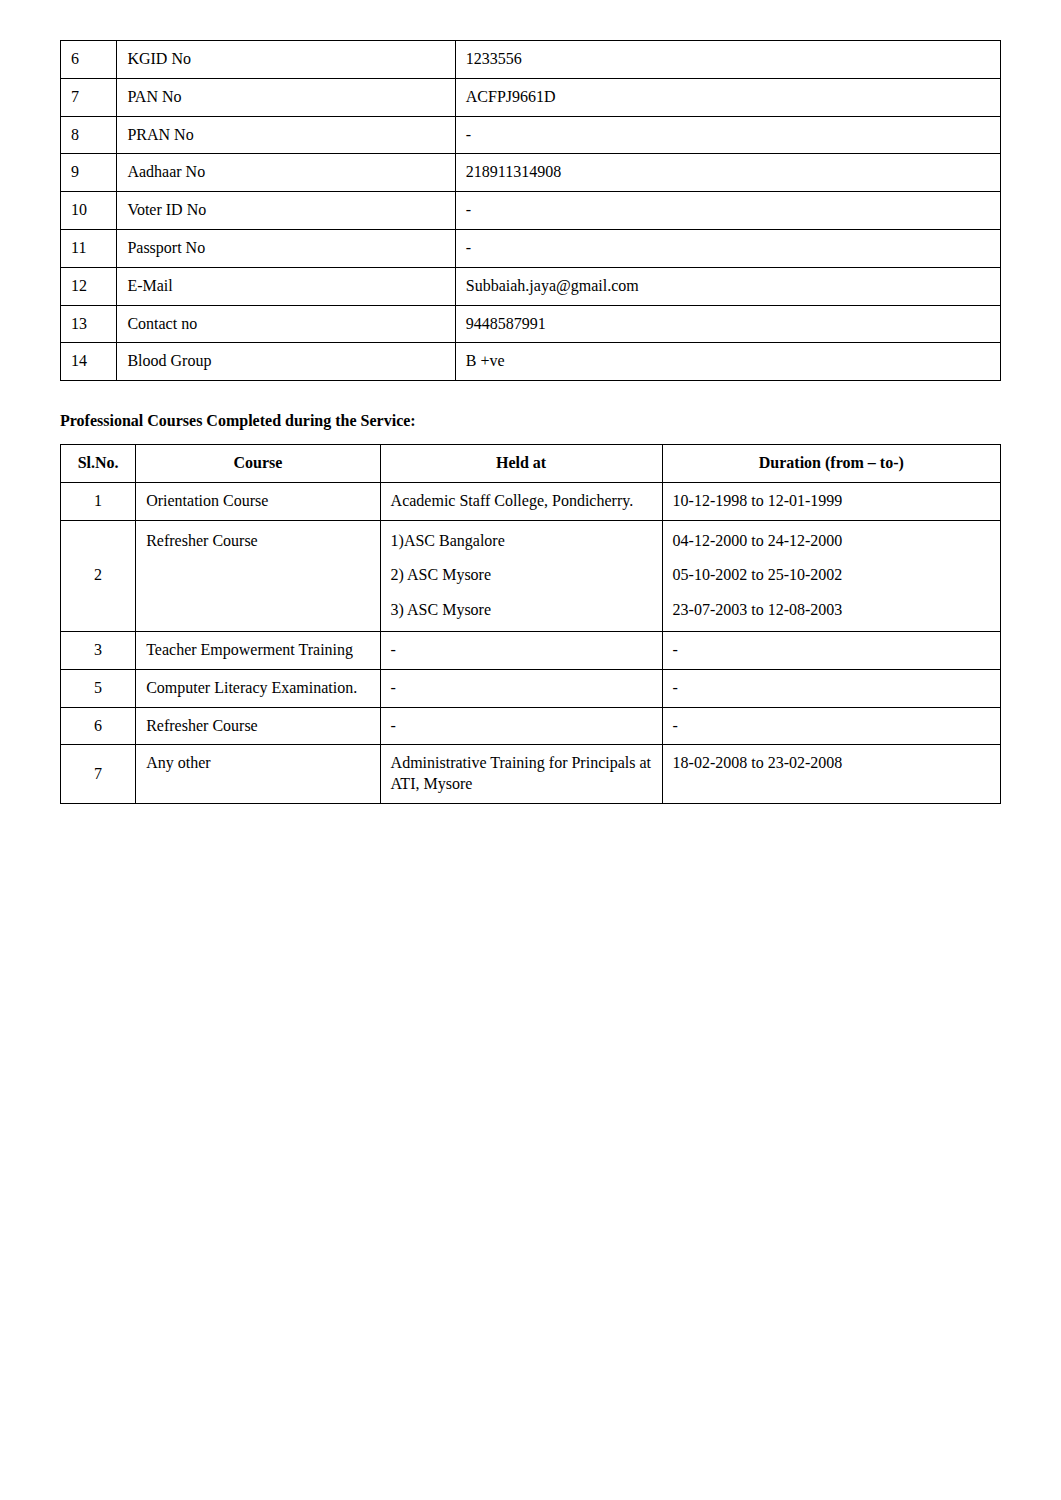| 6 | KGID No | 1233556 |
| 7 | PAN No | ACFPJ9661D |
| 8 | PRAN No | - |
| 9 | Aadhaar No | 218911314908 |
| 10 | Voter ID No | - |
| 11 | Passport No | - |
| 12 | E-Mail | Subbaiah.jaya@gmail.com |
| 13 | Contact no | 9448587991 |
| 14 | Blood Group | B +ve |
Professional Courses Completed during the Service:
| Sl.No. | Course | Held at | Duration (from – to-) |
| --- | --- | --- | --- |
| 1 | Orientation Course | Academic Staff College, Pondicherry. | 10-12-1998 to 12-01-1999 |
| 2 | Refresher Course | 1)ASC Bangalore 2) ASC Mysore 3) ASC Mysore | 04-12-2000 to 24-12-2000 05-10-2002 to 25-10-2002 23-07-2003 to 12-08-2003 |
| 3 | Teacher Empowerment Training | - | - |
| 5 | Computer Literacy Examination. | - | - |
| 6 | Refresher Course | - | - |
| 7 | Any other | Administrative Training for Principals at ATI, Mysore | 18-02-2008 to 23-02-2008 |